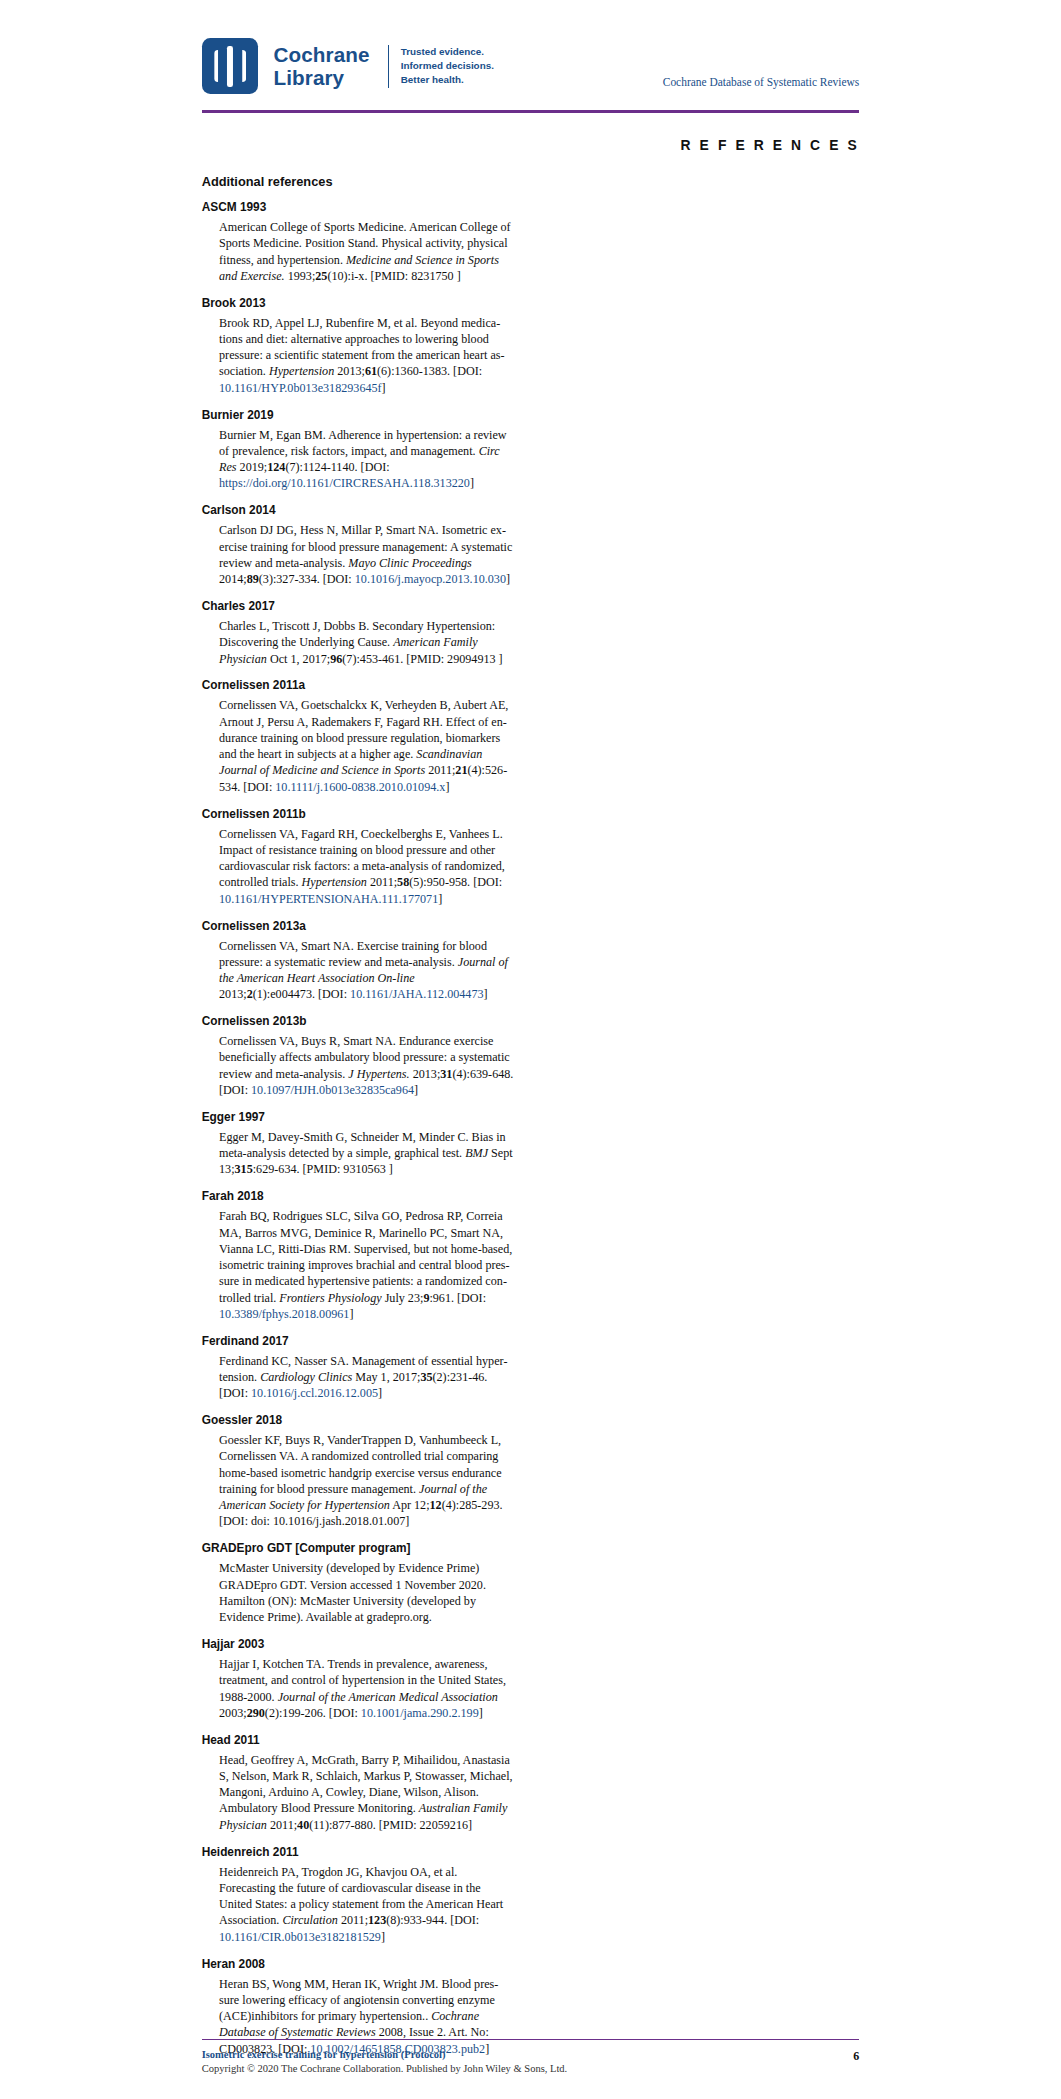Cochrane
Library
Trusted evidence.
Informed decisions.
Better health.
Cochrane Database of Systematic Reviews
R E F E R E N C E S
Additional references
ASCM 1993
American College of Sports Medicine. American College of Sports Medicine. Position Stand. Physical activity, physical fitness, and hypertension. Medicine and Science in Sports and Exercise. 1993;25(10):i-x. [PMID: 8231750 ]
Brook 2013
Brook RD, Appel LJ, Rubenfire M, et al. Beyond medications and diet: alternative approaches to lowering blood pressure: a scientific statement from the american heart association. Hypertension 2013;61(6):1360-1383. [DOI: 10.1161/HYP.0b013e318293645f]
Burnier 2019
Burnier M, Egan BM. Adherence in hypertension: a review of prevalence, risk factors, impact, and management. Circ Res 2019;124(7):1124-1140. [DOI: https://doi.org/10.1161/CIRCRESAHA.118.313220]
Carlson 2014
Carlson DJ DG, Hess N, Millar P, Smart NA. Isometric exercise training for blood pressure management: A systematic review and meta-analysis. Mayo Clinic Proceedings 2014;89(3):327-334. [DOI: 10.1016/j.mayocp.2013.10.030]
Charles 2017
Charles L, Triscott J, Dobbs B. Secondary Hypertension: Discovering the Underlying Cause. American Family Physician Oct 1, 2017;96(7):453-461. [PMID: 29094913 ]
Cornelissen 2011a
Cornelissen VA, Goetschalckx K, Verheyden B, Aubert AE, Arnout J, Persu A, Rademakers F, Fagard RH. Effect of endurance training on blood pressure regulation, biomarkers and the heart in subjects at a higher age. Scandinavian Journal of Medicine and Science in Sports 2011;21(4):526-534. [DOI: 10.1111/j.1600-0838.2010.01094.x]
Cornelissen 2011b
Cornelissen VA, Fagard RH, Coeckelberghs E, Vanhees L. Impact of resistance training on blood pressure and other cardiovascular risk factors: a meta-analysis of randomized, controlled trials. Hypertension 2011;58(5):950-958. [DOI: 10.1161/HYPERTENSIONAHA.111.177071]
Cornelissen 2013a
Cornelissen VA, Smart NA. Exercise training for blood pressure: a systematic review and meta-analysis. Journal of the American Heart Association On-line 2013;2(1):e004473. [DOI: 10.1161/JAHA.112.004473]
Cornelissen 2013b
Cornelissen VA, Buys R, Smart NA. Endurance exercise beneficially affects ambulatory blood pressure: a systematic review and meta-analysis. J Hypertens. 2013;31(4):639-648. [DOI: 10.1097/HJH.0b013e32835ca964]
Egger 1997
Egger M, Davey-Smith G, Schneider M, Minder C. Bias in meta-analysis detected by a simple, graphical test. BMJ Sept 13;315:629-634. [PMID: 9310563 ]
Farah 2018
Farah BQ, Rodrigues SLC, Silva GO, Pedrosa RP, Correia MA, Barros MVG, Deminice R, Marinello PC, Smart NA, Vianna LC, Ritti-Dias RM. Supervised, but not home-based, isometric training improves brachial and central blood pressure in medicated hypertensive patients: a randomized controlled trial. Frontiers Physiology July 23;9:961. [DOI: 10.3389/fphys.2018.00961]
Ferdinand 2017
Ferdinand KC, Nasser SA. Management of essential hypertension. Cardiology Clinics May 1, 2017;35(2):231-46. [DOI: 10.1016/j.ccl.2016.12.005]
Goessler 2018
Goessler KF, Buys R, VanderTrappen D, Vanhumbeeck L, Cornelissen VA. A randomized controlled trial comparing home-based isometric handgrip exercise versus endurance training for blood pressure management. Journal of the American Society for Hypertension Apr 12;12(4):285-293. [DOI: doi: 10.1016/j.jash.2018.01.007]
GRADEpro GDT [Computer program]
McMaster University (developed by Evidence Prime) GRADEpro GDT. Version accessed 1 November 2020. Hamilton (ON): McMaster University (developed by Evidence Prime). Available at gradepro.org.
Hajjar 2003
Hajjar I, Kotchen TA. Trends in prevalence, awareness, treatment, and control of hypertension in the United States, 1988-2000. Journal of the American Medical Association 2003;290(2):199-206. [DOI: 10.1001/jama.290.2.199]
Head 2011
Head, Geoffrey A, McGrath, Barry P, Mihailidou, Anastasia S, Nelson, Mark R, Schlaich, Markus P, Stowasser, Michael, Mangoni, Arduino A, Cowley, Diane, Wilson, Alison. Ambulatory Blood Pressure Monitoring. Australian Family Physician 2011;40(11):877-880. [PMID: 22059216]
Heidenreich 2011
Heidenreich PA, Trogdon JG, Khavjou OA, et al. Forecasting the future of cardiovascular disease in the United States: a policy statement from the American Heart Association. Circulation 2011;123(8):933-944. [DOI: 10.1161/CIR.0b013e3182181529]
Heran 2008
Heran BS, Wong MM, Heran IK, Wright JM. Blood pressure lowering efficacy of angiotensin converting enzyme (ACE)inhibitors for primary hypertension.. Cochrane Database of Systematic Reviews 2008, Issue 2. Art. No: CD003823. [DOI: 10.1002/14651858.CD003823.pub2]
Isometric exercise training for hypertension (Protocol) Copyright © 2020 The Cochrane Collaboration. Published by John Wiley & Sons, Ltd.
6